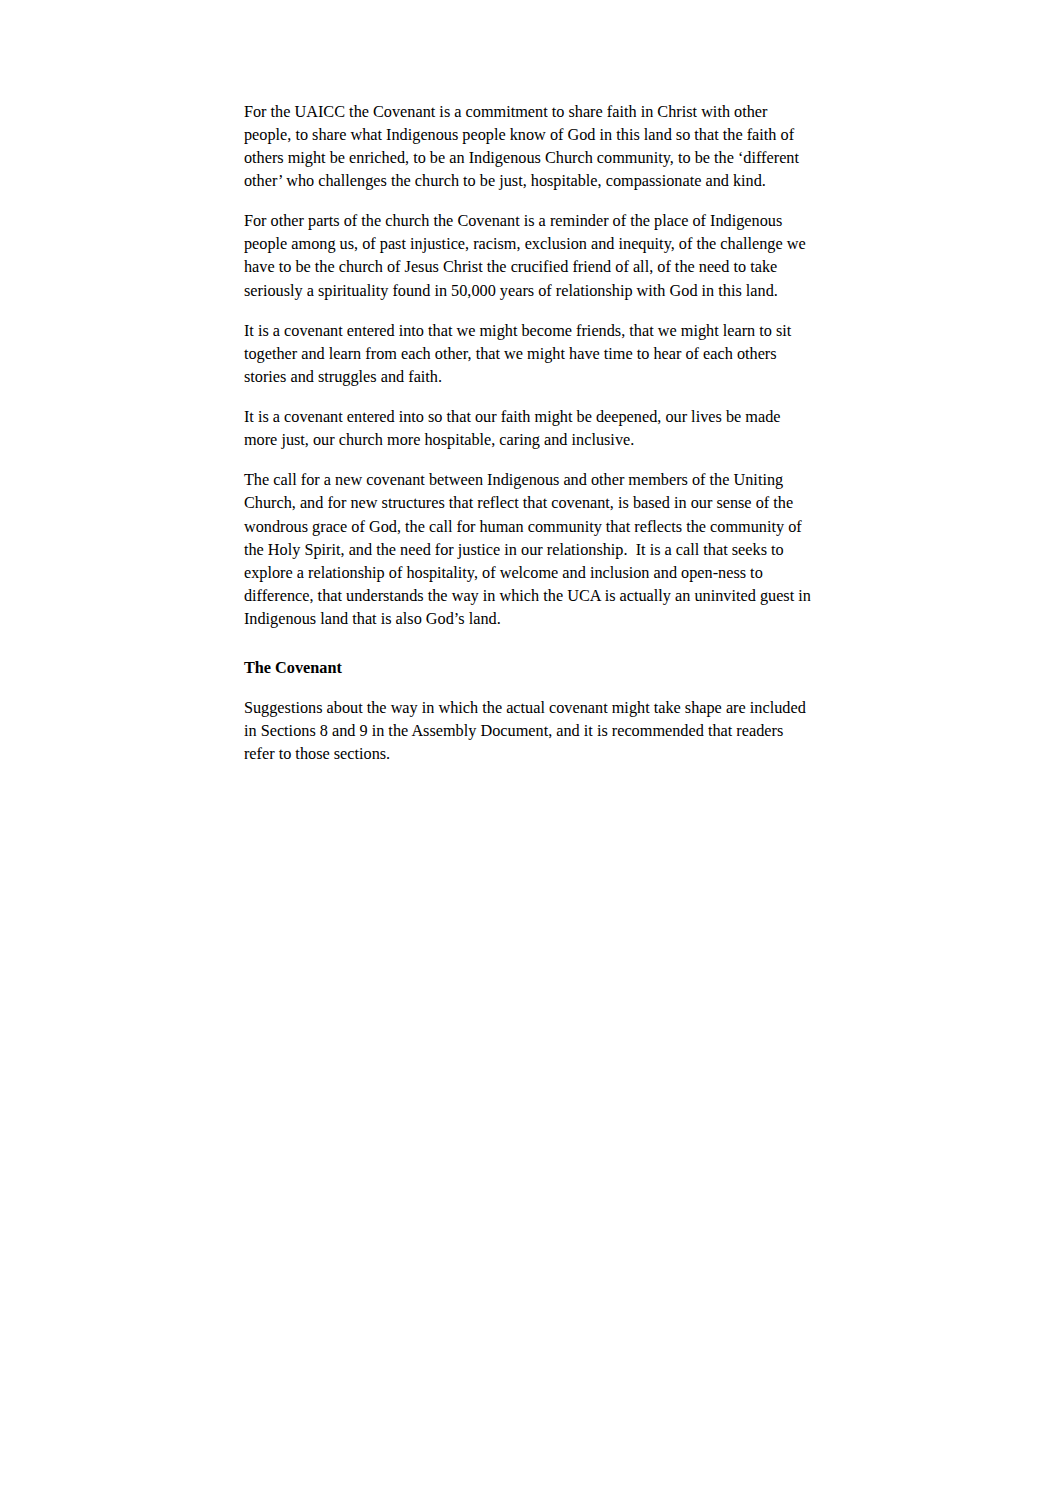For the UAICC the Covenant is a commitment to share faith in Christ with other people, to share what Indigenous people know of God in this land so that the faith of others might be enriched, to be an Indigenous Church community, to be the ‘different other’ who challenges the church to be just, hospitable, compassionate and kind.
For other parts of the church the Covenant is a reminder of the place of Indigenous people among us, of past injustice, racism, exclusion and inequity, of the challenge we have to be the church of Jesus Christ the crucified friend of all, of the need to take seriously a spirituality found in 50,000 years of relationship with God in this land.
It is a covenant entered into that we might become friends, that we might learn to sit together and learn from each other, that we might have time to hear of each others stories and struggles and faith.
It is a covenant entered into so that our faith might be deepened, our lives be made more just, our church more hospitable, caring and inclusive.
The call for a new covenant between Indigenous and other members of the Uniting Church, and for new structures that reflect that covenant, is based in our sense of the wondrous grace of God, the call for human community that reflects the community of the Holy Spirit, and the need for justice in our relationship. It is a call that seeks to explore a relationship of hospitality, of welcome and inclusion and open-ness to difference, that understands the way in which the UCA is actually an uninvited guest in Indigenous land that is also God’s land.
The Covenant
Suggestions about the way in which the actual covenant might take shape are included in Sections 8 and 9 in the Assembly Document, and it is recommended that readers refer to those sections.